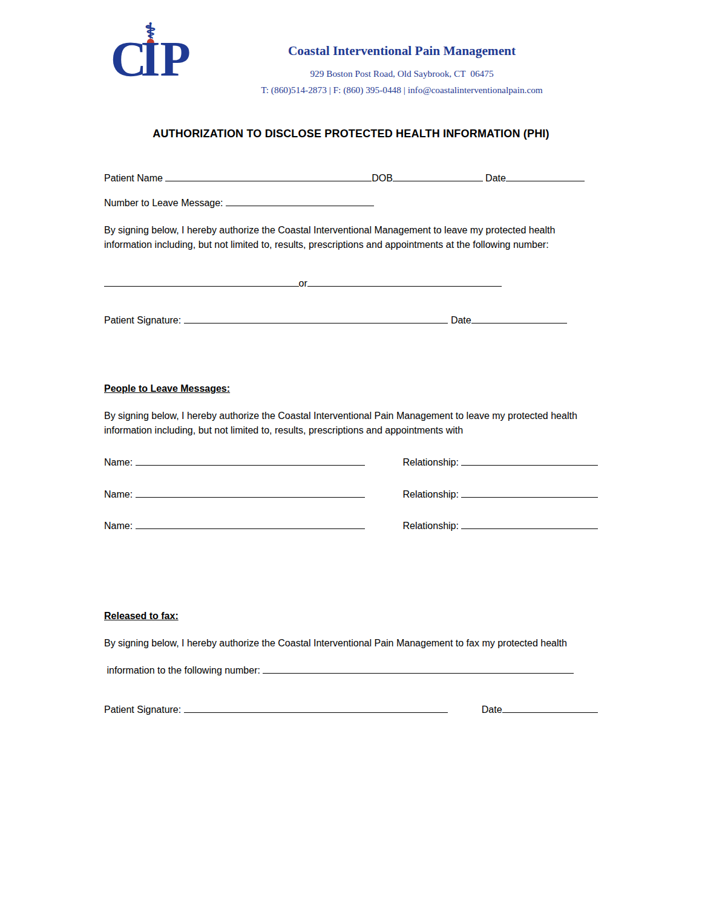⚕ CIP
Coastal Interventional Pain Management
929 Boston Post Road, Old Saybrook, CT 06475
T: (860)514-2873 | F: (860) 395-0448 | info@coastalinterventionalpain.com
AUTHORIZATION TO DISCLOSE PROTECTED HEALTH INFORMATION (PHI)
Patient Name DOB Date
Number to Leave Message:
By signing below, I hereby authorize the Coastal Interventional Management to leave my protected health information including, but not limited to, results, prescriptions and appointments at the following number:
or
Patient Signature: Date
People to Leave Messages:
By signing below, I hereby authorize the Coastal Interventional Pain Management to leave my protected health information including, but not limited to, results, prescriptions and appointments with
Name: Relationship:
Name: Relationship:
Name: Relationship:
Released to fax:
By signing below, I hereby authorize the Coastal Interventional Pain Management to fax my protected health
information to the following number:
Patient Signature: Date